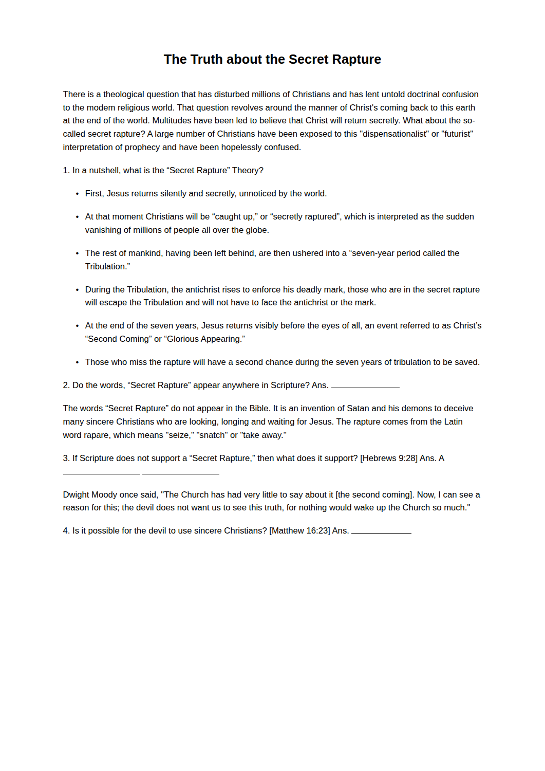The Truth about the Secret Rapture
There is a theological question that has disturbed millions of Christians and has lent untold doctrinal confusion to the modem religious world. That question revolves around the manner of Christ's coming back to this earth at the end of the world. Multitudes have been led to believe that Christ will return secretly. What about the so-called secret rapture? A large number of Christians have been exposed to this "dispensationalist" or "futurist" interpretation of prophecy and have been hopelessly confused.
1. In a nutshell, what is the “Secret Rapture” Theory?
First, Jesus returns silently and secretly, unnoticed by the world.
At that moment Christians will be “caught up,” or “secretly raptured”, which is interpreted as the sudden vanishing of millions of people all over the globe.
The rest of mankind, having been left behind, are then ushered into a “seven-year period called the Tribulation.”
During the Tribulation, the antichrist rises to enforce his deadly mark, those who are in the secret rapture will escape the Tribulation and will not have to face the antichrist or the mark.
At the end of the seven years, Jesus returns visibly before the eyes of all, an event referred to as Christ’s “Second Coming” or “Glorious Appearing.”
Those who miss the rapture will have a second chance during the seven years of tribulation to be saved.
2. Do the words, “Secret Rapture” appear anywhere in Scripture? Ans.
The words “Secret Rapture” do not appear in the Bible. It is an invention of Satan and his demons to deceive many sincere Christians who are looking, longing and waiting for Jesus. The rapture comes from the Latin word rapare, which means "seize," "snatch" or "take away."
3. If Scripture does not support a “Secret Rapture,” then what does it support? [Hebrews 9:28] Ans. A
Dwight Moody once said, "The Church has had very little to say about it [the second coming]. Now, I can see a reason for this; the devil does not want us to see this truth, for nothing would wake up the Church so much."
4. Is it possible for the devil to use sincere Christians? [Matthew 16:23] Ans.